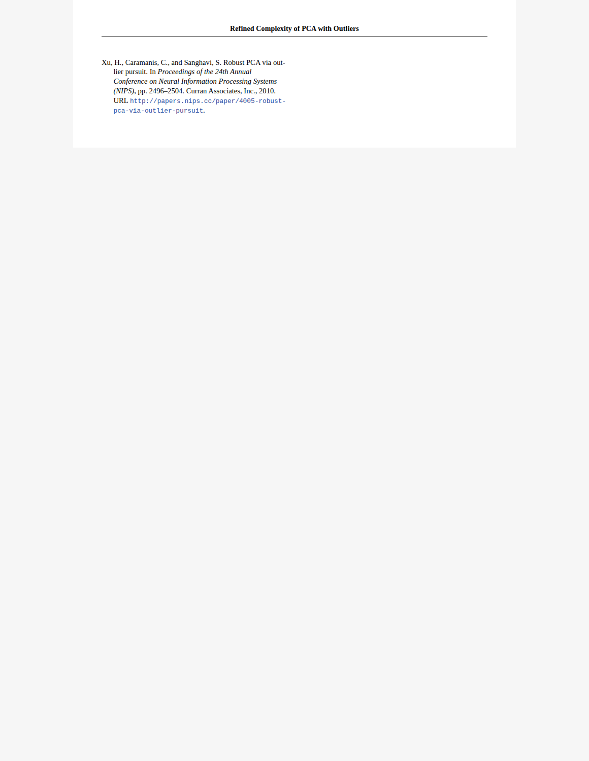Refined Complexity of PCA with Outliers
Xu, H., Caramanis, C., and Sanghavi, S. Robust PCA via outlier pursuit. In Proceedings of the 24th Annual Conference on Neural Information Processing Systems (NIPS), pp. 2496–2504. Curran Associates, Inc., 2010. URL http://papers.nips.cc/paper/4005-robust-pca-via-outlier-pursuit.